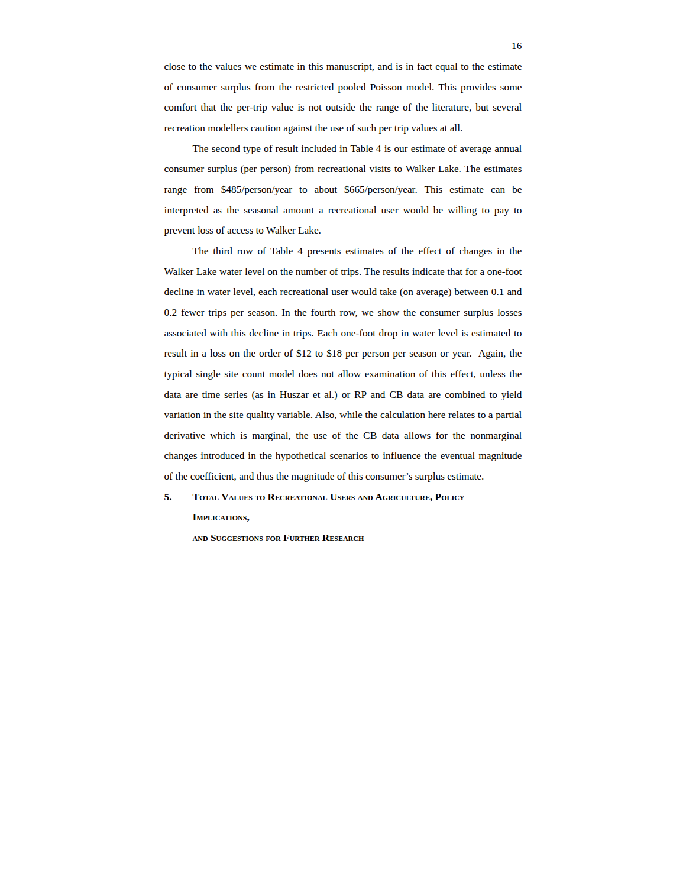16
close to the values we estimate in this manuscript, and is in fact equal to the estimate of consumer surplus from the restricted pooled Poisson model. This provides some comfort that the per-trip value is not outside the range of the literature, but several recreation modellers caution against the use of such per trip values at all.
The second type of result included in Table 4 is our estimate of average annual consumer surplus (per person) from recreational visits to Walker Lake. The estimates range from $485/person/year to about $665/person/year. This estimate can be interpreted as the seasonal amount a recreational user would be willing to pay to prevent loss of access to Walker Lake.
The third row of Table 4 presents estimates of the effect of changes in the Walker Lake water level on the number of trips. The results indicate that for a one-foot decline in water level, each recreational user would take (on average) between 0.1 and 0.2 fewer trips per season. In the fourth row, we show the consumer surplus losses associated with this decline in trips. Each one-foot drop in water level is estimated to result in a loss on the order of $12 to $18 per person per season or year. Again, the typical single site count model does not allow examination of this effect, unless the data are time series (as in Huszar et al.) or RP and CB data are combined to yield variation in the site quality variable. Also, while the calculation here relates to a partial derivative which is marginal, the use of the CB data allows for the nonmarginal changes introduced in the hypothetical scenarios to influence the eventual magnitude of the coefficient, and thus the magnitude of this consumer’s surplus estimate.
5.
Total Values to Recreational Users and Agriculture, Policy Implications,
and Suggestions for Further Research